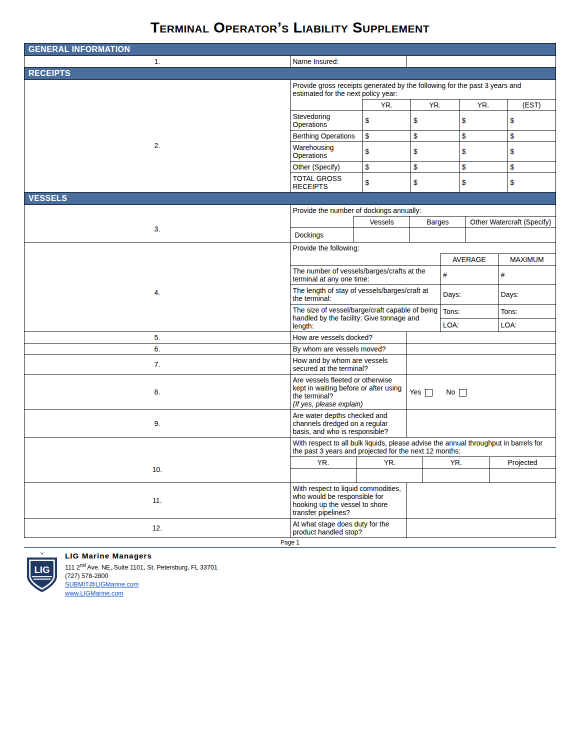Terminal Operator’s Liability Supplement
| GENERAL INFORMATION |
| 1. | / Name Insured: / / |
| RECEIPTS |
| | Provide gross receipts generated by the following for the past 3 years and estimated for the next policy year: |
| 2. | / / YR. / YR. / YR. / (EST) / / --- / --- / --- / --- / --- / / Stevedoring Operations / $ / $ / $ / $ / / Berthing Operations / $ / $ / $ / $ / / Warehousing Operations / $ / $ / $ / $ / / Other (Specify) / $ / $ / $ / $ / / TOTAL GROSS RECEIPTS / $ / $ / $ / $ / |
| VESSELS |
| | Provide the number of dockings annually: |
| 3. | / / Vessels / Barges / Other Watercraft (Specify) / / --- / --- / --- / --- / / Dockings / / / / |
| | Provide the following: |
| 4. | / / AVERAGE / MAXIMUM / / --- / --- / --- / / The number of vessels/barges/crafts at the terminal at any one time: / # / # / / The length of stay of vessels/barges/craft at the terminal: / Days: / Days: / / The size of vessel/barge/craft capable of being handled by the facility: Give tonnage and length: / Tons: / Tons: / / LOA: / LOA: / |
| 5. | / How are vessels docked? / / |
| 6. | / By whom are vessels moved? / / |
| 7. | / How and by whom are vessels secured at the terminal? / / |
| 8. | / Are vessels fleeted or otherwise kept in waiting before or after using the terminal? (If yes, please explain) / Yes No / |
| 9. | / Are water depths checked and channels dredged on a regular basis, and who is responsible? / / |
| | With respect to all bulk liquids, please advise the annual throughput in barrels for the past 3 years and projected for the next 12 months: |
| 10. | / YR. / YR. / YR. / Projected / / --- / --- / --- / --- / |
| 11. | / With respect to liquid commodities, who would be responsible for hooking up the vessel to shore transfer pipelines? / / |
| 12. | / At what stage does duty for the product handled stop? / / |
Page 1
LIG
LIG Marine Managers
111 2nd Ave. NE, Suite 1101, St. Petersburg, FL 33701
(727) 578-2800
SUBMIT@LIGMarine.com
www.LIGMarine.com